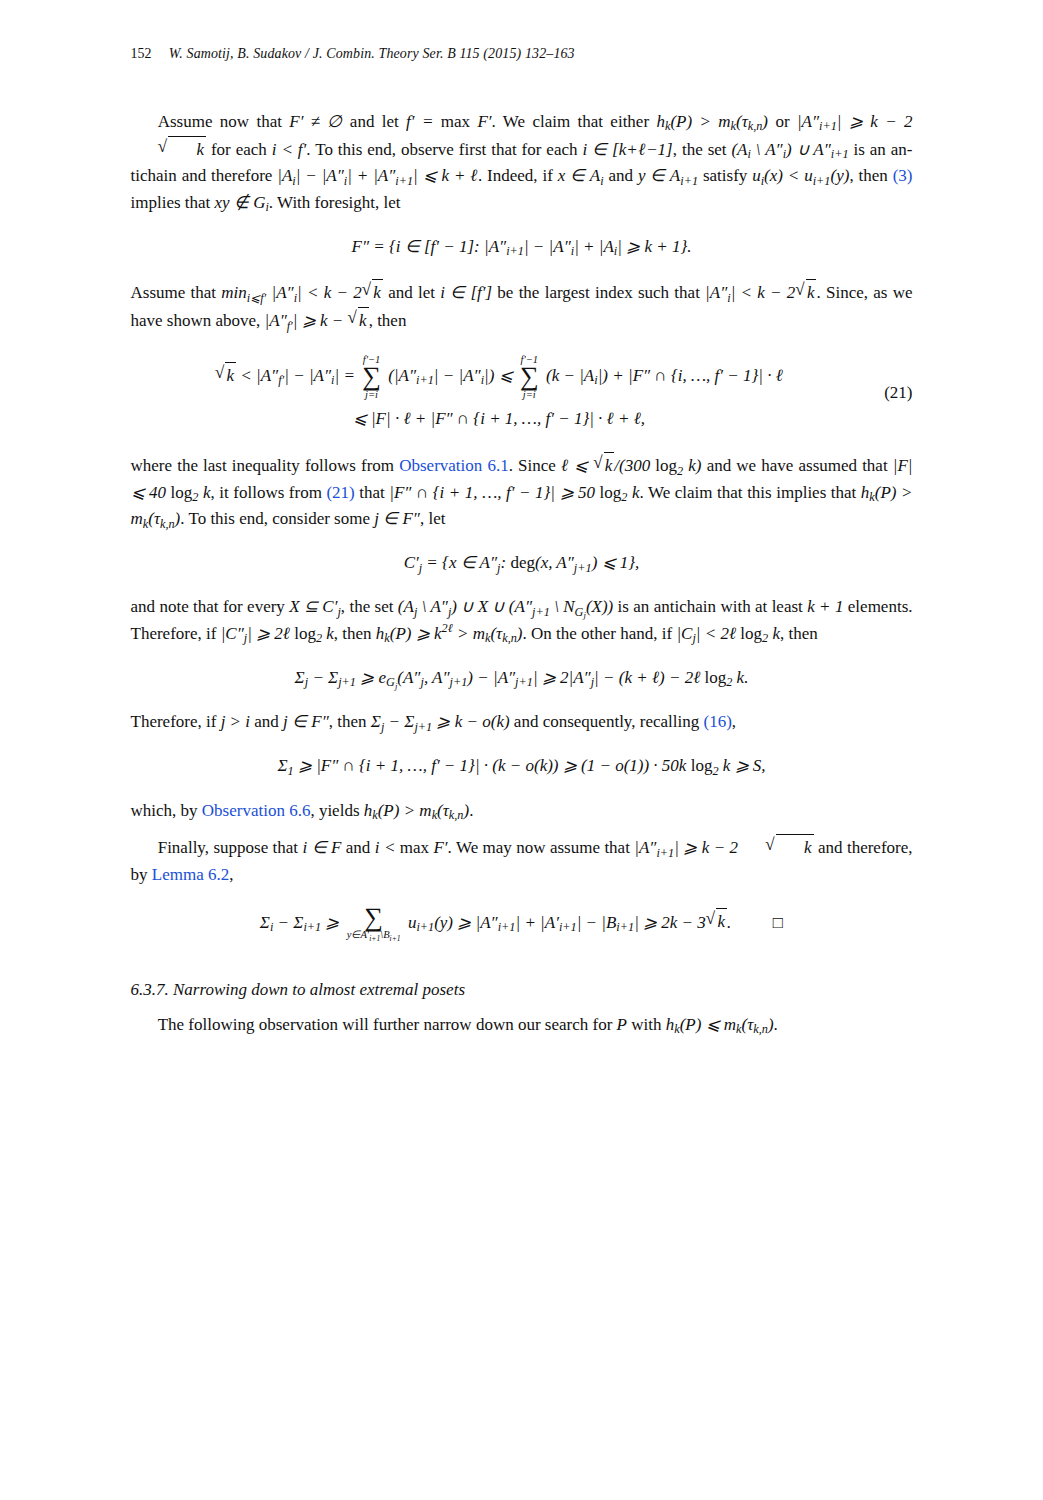152 W. Samotij, B. Sudakov / J. Combin. Theory Ser. B 115 (2015) 132–163
Assume now that F′ ≠ ∅ and let f′ = max F′. We claim that either hk(P) > mk(τk,n) or |A″i+1| ⩾ k − 2k for each i < f′. To this end, observe first that for each i ∈ [k+ℓ−1], the set (Ai \ A″i) ∪ A″i+1 is an antichain and therefore |Ai| − |A″i| + |A″i+1| ⩽ k + ℓ. Indeed, if x ∈ Ai and y ∈ Ai+1 satisfy ui(x) < ui+1(y), then (3) implies that xy ∉ Gi. With foresight, let
F″ = {i ∈ [f′ − 1]: |A″i+1| − |A″i| + |Ai| ⩾ k + 1}.
Assume that mini⩽f′ |A″i| < k − 2k and let i ∈ [f′] be the largest index such that |A″i| < k − 2k. Since, as we have shown above, |A″f′| ⩾ k − k, then
k < |A″f′| − |A″i| = f′−1∑j=i (|A″i+1| − |A″i|) ⩽ f′−1∑j=i (k − |Ai|) + |F″ ∩ {i, …, f′ − 1}| · ℓ
⩽ |F| · ℓ + |F″ ∩ {i + 1, …, f′ − 1}| · ℓ + ℓ,
(21)
where the last inequality follows from Observation 6.1. Since ℓ ⩽ k/(300 log2 k) and we have assumed that |F| ⩽ 40 log2 k, it follows from (21) that |F″ ∩ {i + 1, …, f′ − 1}| ⩾ 50 log2 k. We claim that this implies that hk(P) > mk(τk,n). To this end, consider some j ∈ F″, let
C′j = {x ∈ A″j: deg(x, A″j+1) ⩽ 1},
and note that for every X ⊆ C′j, the set (Aj \ A″j) ∪ X ∪ (A″j+1 \ NGj(X)) is an antichain with at least k + 1 elements. Therefore, if |C″j| ⩾ 2ℓ log2 k, then hk(P) ⩾ k2ℓ > mk(τk,n). On the other hand, if |Cj| < 2ℓ log2 k, then
Σj − Σj+1 ⩾ eGj(A″j, A″j+1) − |A″j+1| ⩾ 2|A″j| − (k + ℓ) − 2ℓ log2 k.
Therefore, if j > i and j ∈ F″, then Σj − Σj+1 ⩾ k − o(k) and consequently, recalling (16),
Σ1 ⩾ |F″ ∩ {i + 1, …, f′ − 1}| · (k − o(k)) ⩾ (1 − o(1)) · 50k log2 k ⩾ S,
which, by Observation 6.6, yields hk(P) > mk(τk,n).
Finally, suppose that i ∈ F and i < max F′. We may now assume that |A″i+1| ⩾ k − 2k and therefore, by Lemma 6.2,
Σi − Σi+1 ⩾ ∑y∈A′i+1\Bi+1 ui+1(y) ⩾ |A″i+1| + |A′i+1| − |Bi+1| ⩾ 2k − 3k. □
6.3.7. Narrowing down to almost extremal posets
The following observation will further narrow down our search for P with hk(P) ⩽ mk(τk,n).